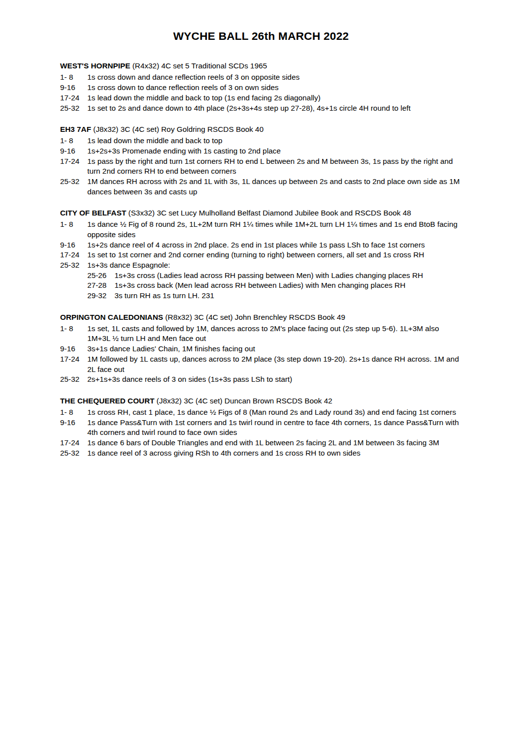WYCHE BALL 26th MARCH 2022
WEST'S HORNPIPE (R4x32) 4C set 5 Traditional SCDs 1965
1- 81s cross down and dance reflection reels of 3 on opposite sides
9-161s cross down to dance reflection reels of 3 on own sides
17-241s lead down the middle and back to top (1s end facing 2s diagonally)
25-321s set to 2s and dance down to 4th place (2s+3s+4s step up 27-28), 4s+1s circle 4H round to left
EH3 7AF (J8x32) 3C (4C set) Roy Goldring RSCDS Book 40
1- 81s lead down the middle and back to top
9-161s+2s+3s Promenade ending with 1s casting to 2nd place
17-241s pass by the right and turn 1st corners RH to end L between 2s and M between 3s, 1s pass by the right and turn 2nd corners RH to end between corners
25-321M dances RH across with 2s and 1L with 3s, 1L dances up between 2s and casts to 2nd place own side as 1M dances between 3s and casts up
CITY OF BELFAST (S3x32) 3C set Lucy Mulholland Belfast Diamond Jubilee Book and RSCDS Book 48
1- 81s dance ½ Fig of 8 round 2s, 1L+2M turn RH 1¼ times while 1M+2L turn LH 1¼ times and 1s end BtoB facing opposite sides
9-161s+2s dance reel of 4 across in 2nd place. 2s end in 1st places while 1s pass LSh to face 1st corners
17-241s set to 1st corner and 2nd corner ending (turning to right) between corners, all set and 1s cross RH
25-321s+3s dance Espagnole:
25-261s+3s cross (Ladies lead across RH passing between Men) with Ladies changing places RH
27-281s+3s cross back (Men lead across RH between Ladies) with Men changing places RH
29-323s turn RH as 1s turn LH. 231
ORPINGTON CALEDONIANS (R8x32) 3C (4C set) John Brenchley RSCDS Book 49
1- 81s set, 1L casts and followed by 1M, dances across to 2M's place facing out (2s step up 5-6). 1L+3M also 1M+3L ½ turn LH and Men face out
9-163s+1s dance Ladies' Chain, 1M finishes facing out
17-241M followed by 1L casts up, dances across to 2M place (3s step down 19-20). 2s+1s dance RH across. 1M and 2L face out
25-322s+1s+3s dance reels of 3 on sides (1s+3s pass LSh to start)
THE CHEQUERED COURT (J8x32) 3C (4C set) Duncan Brown RSCDS Book 42
1- 81s cross RH, cast 1 place, 1s dance ½ Figs of 8 (Man round 2s and Lady round 3s) and end facing 1st corners
9-161s dance Pass&Turn with 1st corners and 1s twirl round in centre to face 4th corners, 1s dance Pass&Turn with 4th corners and twirl round to face own sides
17-241s dance 6 bars of Double Triangles and end with 1L between 2s facing 2L and 1M between 3s facing 3M
25-321s dance reel of 3 across giving RSh to 4th corners and 1s cross RH to own sides